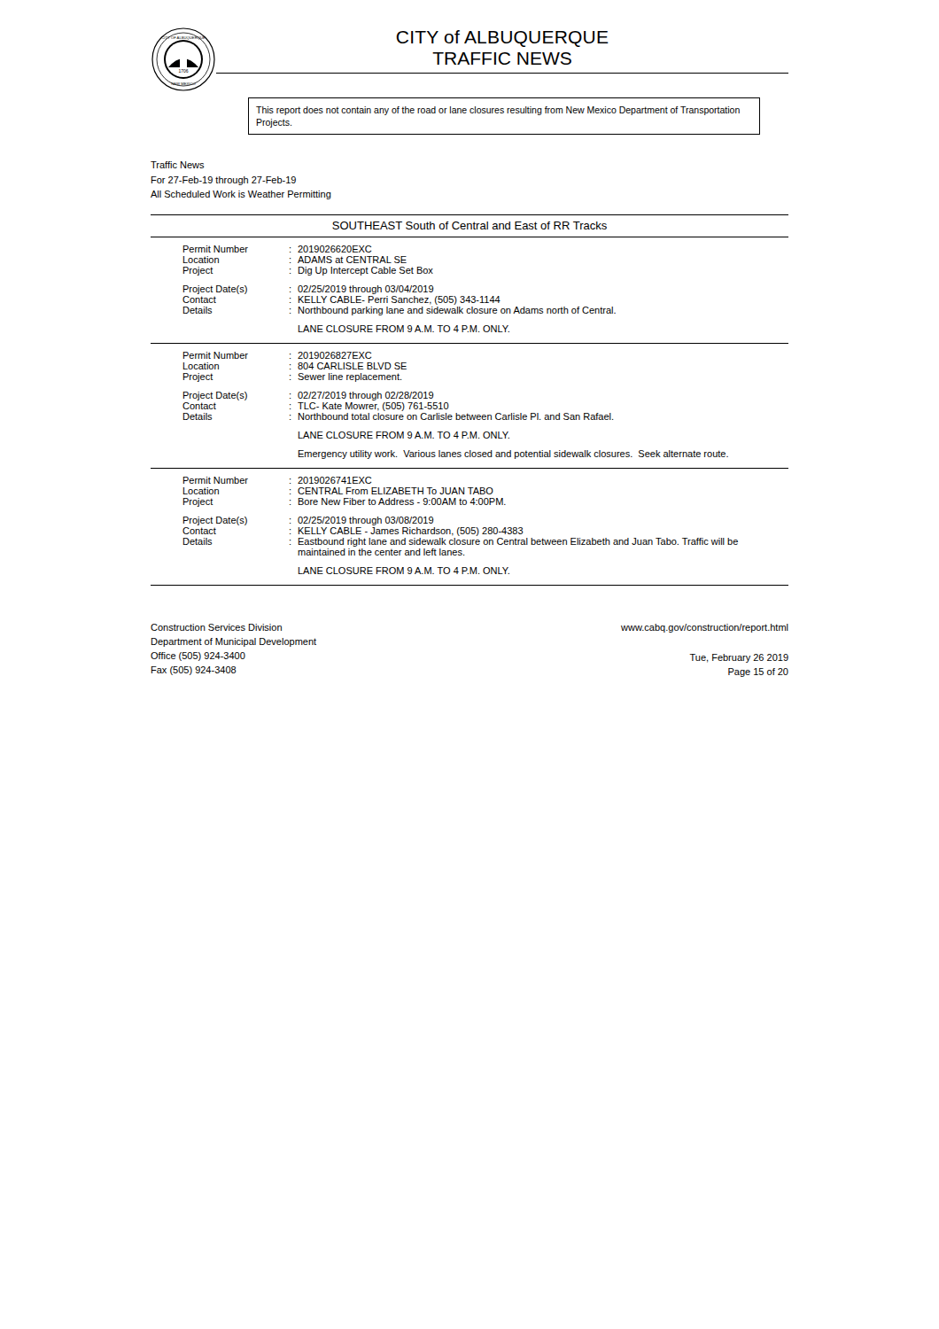1706 CITY OF ALBUQUERQUE NEW MEXICO
CITY of ALBUQUERQUE
TRAFFIC NEWS
This report does not contain any of the road or lane closures resulting from New Mexico Department of Transportation Projects.
Traffic News
For 27-Feb-19 through 27-Feb-19
All Scheduled Work is Weather Permitting
SOUTHEAST South of Central and East of RR Tracks
| Permit Number | : | 2019026620EXC |
| Location | : | ADAMS at CENTRAL SE |
| Project | : | Dig Up Intercept Cable Set Box |
| Project Date(s) | : | 02/25/2019 through 03/04/2019 |
| Contact | : | KELLY CABLE- Perri Sanchez, (505) 343-1144 |
| Details | : | Northbound parking lane and sidewalk closure on Adams north of Central. LANE CLOSURE FROM 9 A.M. TO 4 P.M. ONLY. |
| Permit Number | : | 2019026827EXC |
| Location | : | 804 CARLISLE BLVD SE |
| Project | : | Sewer line replacement. |
| Project Date(s) | : | 02/27/2019 through 02/28/2019 |
| Contact | : | TLC- Kate Mowrer, (505) 761-5510 |
| Details | : | Northbound total closure on Carlisle between Carlisle Pl. and San Rafael. LANE CLOSURE FROM 9 A.M. TO 4 P.M. ONLY. Emergency utility work. Various lanes closed and potential sidewalk closures. Seek alternate route. |
| Permit Number | : | 2019026741EXC |
| Location | : | CENTRAL From ELIZABETH To JUAN TABO |
| Project | : | Bore New Fiber to Address - 9:00AM to 4:00PM. |
| Project Date(s) | : | 02/25/2019 through 03/08/2019 |
| Contact | : | KELLY CABLE - James Richardson, (505) 280-4383 |
| Details | : | Eastbound right lane and sidewalk closure on Central between Elizabeth and Juan Tabo. Traffic will be maintained in the center and left lanes. LANE CLOSURE FROM 9 A.M. TO 4 P.M. ONLY. |
Construction Services Division
Department of Municipal Development
Office (505) 924-3400
Fax (505) 924-3408
www.cabq.gov/construction/report.html
Tue, February 26 2019
Page 15 of 20